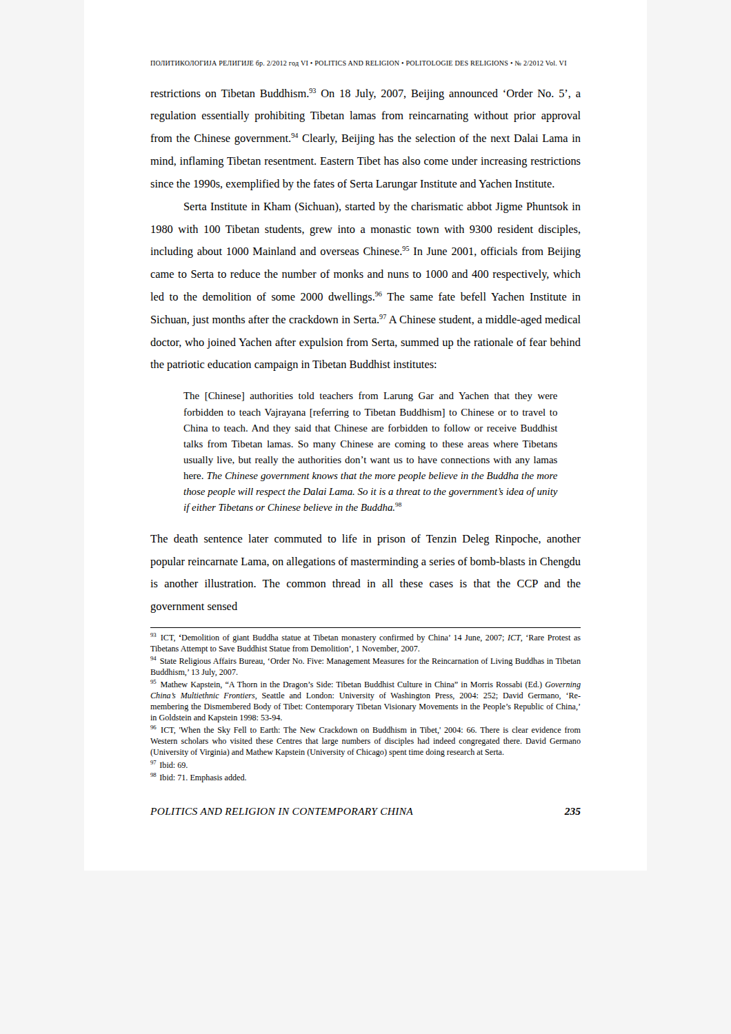ПОЛИТИКОЛОГИЈА РЕЛИГИЈЕ бр. 2/2012 год VI • POLITICS AND RELIGION • POLITOLOGIE DES RELIGIONS • № 2/2012 Vol. VI
restrictions on Tibetan Buddhism.93 On 18 July, 2007, Beijing announced ‘Order No. 5’, a regulation essentially prohibiting Tibetan lamas from reincarnating without prior approval from the Chinese government.94 Clearly, Beijing has the selection of the next Dalai Lama in mind, inflaming Tibetan resentment. Eastern Tibet has also come under increasing restrictions since the 1990s, exemplified by the fates of Serta Larungar Institute and Yachen Institute.
Serta Institute in Kham (Sichuan), started by the charismatic abbot Jigme Phuntsok in 1980 with 100 Tibetan students, grew into a monastic town with 9300 resident disciples, including about 1000 Mainland and overseas Chinese.95 In June 2001, officials from Beijing came to Serta to reduce the number of monks and nuns to 1000 and 400 respectively, which led to the demolition of some 2000 dwellings.96 The same fate befell Yachen Institute in Sichuan, just months after the crackdown in Serta.97 A Chinese student, a middle-aged medical doctor, who joined Yachen after expulsion from Serta, summed up the rationale of fear behind the patriotic education campaign in Tibetan Buddhist institutes:
The [Chinese] authorities told teachers from Larung Gar and Yachen that they were forbidden to teach Vajrayana [referring to Tibetan Buddhism] to Chinese or to travel to China to teach. And they said that Chinese are forbidden to follow or receive Buddhist talks from Tibetan lamas. So many Chinese are coming to these areas where Tibetans usually live, but really the authorities don’t want us to have connections with any lamas here. The Chinese government knows that the more people believe in the Buddha the more those people will respect the Dalai Lama. So it is a threat to the government’s idea of unity if either Tibetans or Chinese believe in the Buddha.98
The death sentence later commuted to life in prison of Tenzin Deleg Rinpoche, another popular reincarnate Lama, on allegations of masterminding a series of bomb-blasts in Chengdu is another illustration. The common thread in all these cases is that the CCP and the government sensed
93 ICT, ‘Demolition of giant Buddha statue at Tibetan monastery confirmed by China’ 14 June, 2007; ICT, ‘Rare Protest as Tibetans Attempt to Save Buddhist Statue from Demolition’, 1 November, 2007.
94 State Religious Affairs Bureau, ‘Order No. Five: Management Measures for the Reincarnation of Living Buddhas in Tibetan Buddhism,’ 13 July, 2007.
95 Mathew Kapstein, “A Thorn in the Dragon’s Side: Tibetan Buddhist Culture in China” in Morris Rossabi (Ed.) Governing China’s Multiethnic Frontiers, Seattle and London: University of Washington Press, 2004: 252; David Germano, ‘Re-membering the Dismembered Body of Tibet: Contemporary Tibetan Visionary Movements in the People’s Republic of China,’ in Goldstein and Kapstein 1998: 53-94.
96 ICT, 'When the Sky Fell to Earth: The New Crackdown on Buddhism in Tibet,' 2004: 66. There is clear evidence from Western scholars who visited these Centres that large numbers of disciples had indeed congregated there. David Germano (University of Virginia) and Mathew Kapstein (University of Chicago) spent time doing research at Serta.
97 Ibid: 69.
98 Ibid: 71. Emphasis added.
POLITICS AND RELIGION IN CONTEMPORARY CHINA 235